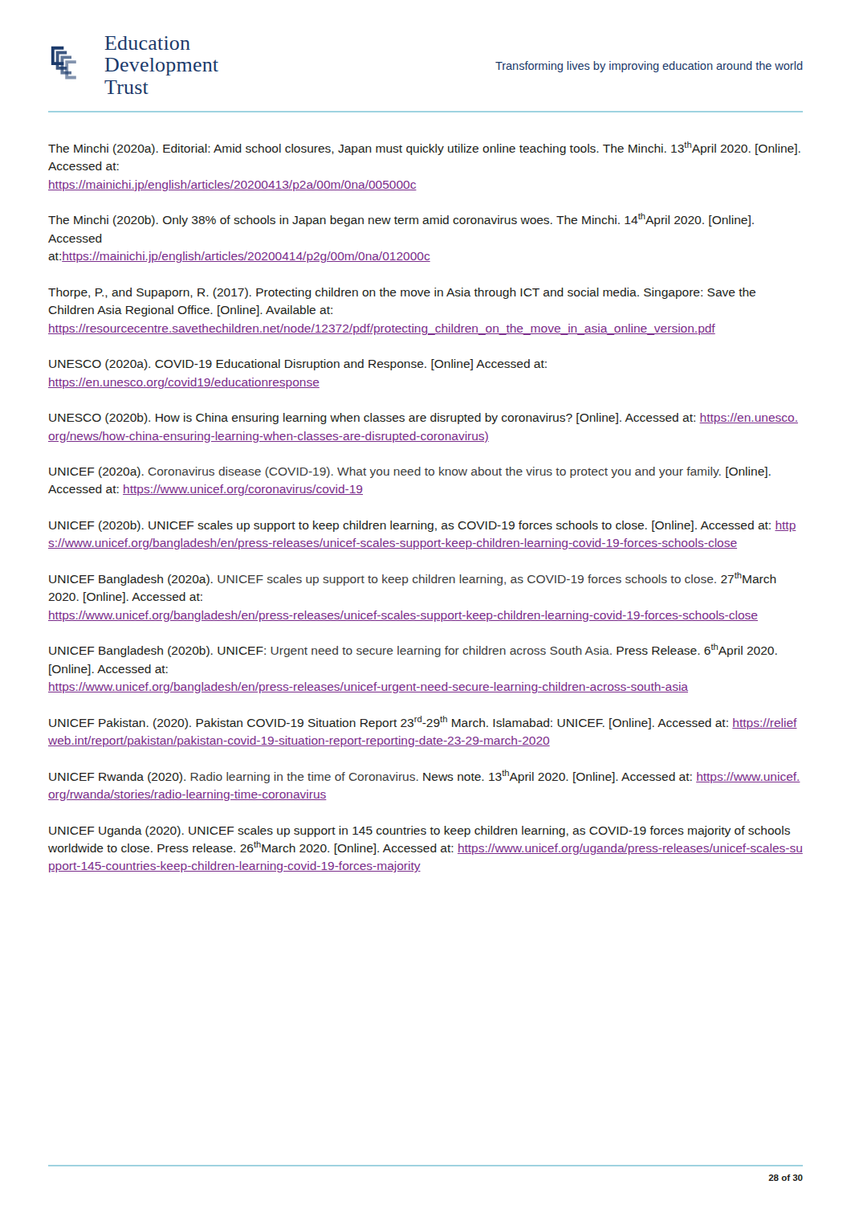Education
Development
Trust
Transforming lives by improving education around the world
The Minchi (2020a). Editorial: Amid school closures, Japan must quickly utilize online teaching tools. The Minchi. 13thApril 2020. [Online]. Accessed at:
https://mainichi.jp/english/articles/20200413/p2a/00m/0na/005000c
The Minchi (2020b). Only 38% of schools in Japan began new term amid coronavirus woes. The Minchi. 14thApril 2020. [Online]. Accessed
at:https://mainichi.jp/english/articles/20200414/p2g/00m/0na/012000c
Thorpe, P., and Supaporn, R. (2017). Protecting children on the move in Asia through ICT and social media. Singapore: Save the Children Asia Regional Office. [Online]. Available at:
https://resourcecentre.savethechildren.net/node/12372/pdf/protecting_children_on_the_move_in_asia_online_version.pdf
UNESCO (2020a). COVID-19 Educational Disruption and Response. [Online] Accessed at:
https://en.unesco.org/covid19/educationresponse
UNESCO (2020b). How is China ensuring learning when classes are disrupted by coronavirus? [Online]. Accessed at: https://en.unesco.org/news/how-china-ensuring-learning-when-classes-are-disrupted-coronavirus)
UNICEF (2020a). Coronavirus disease (COVID-19). What you need to know about the virus to protect you and your family. [Online]. Accessed at: https://www.unicef.org/coronavirus/covid-19
UNICEF (2020b). UNICEF scales up support to keep children learning, as COVID-19 forces schools to close. [Online]. Accessed at: https://www.unicef.org/bangladesh/en/press-releases/unicef-scales-support-keep-children-learning-covid-19-forces-schools-close
UNICEF Bangladesh (2020a). UNICEF scales up support to keep children learning, as COVID-19 forces schools to close. 27thMarch 2020. [Online]. Accessed at:
https://www.unicef.org/bangladesh/en/press-releases/unicef-scales-support-keep-children-learning-covid-19-forces-schools-close
UNICEF Bangladesh (2020b). UNICEF: Urgent need to secure learning for children across South Asia. Press Release. 6thApril 2020. [Online]. Accessed at:
https://www.unicef.org/bangladesh/en/press-releases/unicef-urgent-need-secure-learning-children-across-south-asia
UNICEF Pakistan. (2020). Pakistan COVID-19 Situation Report 23rd-29th March. Islamabad: UNICEF. [Online]. Accessed at: https://reliefweb.int/report/pakistan/pakistan-covid-19-situation-report-reporting-date-23-29-march-2020
UNICEF Rwanda (2020). Radio learning in the time of Coronavirus. News note. 13thApril 2020. [Online]. Accessed at: https://www.unicef.org/rwanda/stories/radio-learning-time-coronavirus
UNICEF Uganda (2020). UNICEF scales up support in 145 countries to keep children learning, as COVID-19 forces majority of schools worldwide to close. Press release. 26thMarch 2020. [Online]. Accessed at: https://www.unicef.org/uganda/press-releases/unicef-scales-support-145-countries-keep-children-learning-covid-19-forces-majority
28 of 30